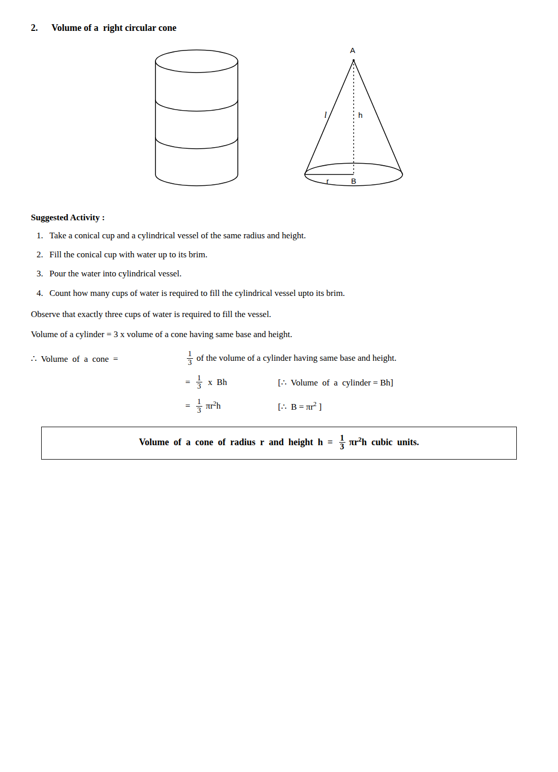2. Volume of a right circular cone
A l h r B
Suggested Activity :
Take a conical cup and a cylindrical vessel of the same radius and height.
Fill the conical cup with water up to its brim.
Pour the water into cylindrical vessel.
Count how many cups of water is required to fill the cylindrical vessel upto its brim.
Observe that exactly three cups of water is required to fill the vessel.
Volume of a cylinder = 3 x volume of a cone having same base and height.
∴ Volume of a cone =
13 of the volume of a cylinder having same base and height.
= 13 x Bh
[∴ Volume of a cylinder = Bh]
= 13 πr2h
[∴ B = πr2 ]
Volume of a cone of radius r and height h = 13 πr2h cubic units.